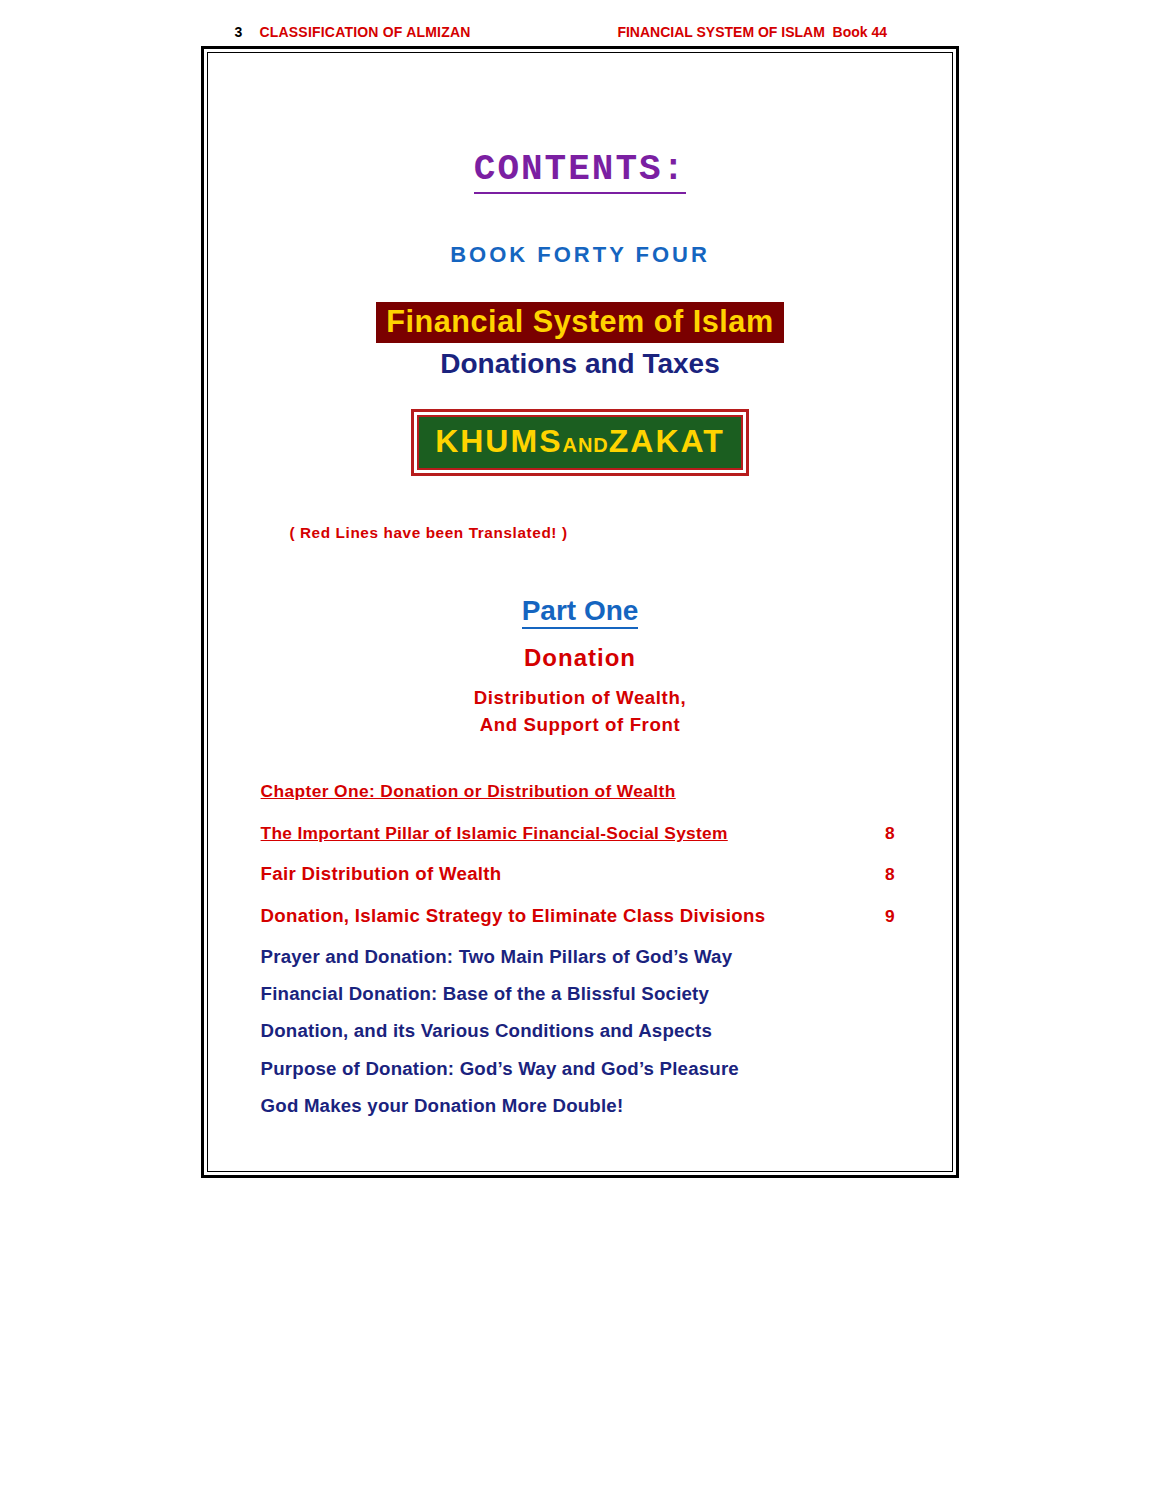3 CLASSIFICATION OF ALMIZAN FINANCIAL SYSTEM OF ISLAM Book 44
CONTENTS:
BOOK FORTY FOUR
Financial System of Islam
Donations and Taxes
KHUMSANDZAKAT
( Red Lines have been Translated! )
Part One
Donation
Distribution of Wealth,
And Support of Front
Chapter One: Donation or Distribution of Wealth
The Important Pillar of Islamic Financial-Social System 8
Fair Distribution of Wealth 8
Donation, Islamic Strategy to Eliminate Class Divisions 9
Prayer and Donation: Two Main Pillars of God’s Way
Financial Donation: Base of the a Blissful Society
Donation, and its Various Conditions and Aspects
Purpose of Donation: God’s Way and God’s Pleasure
God Makes your Donation More Double!